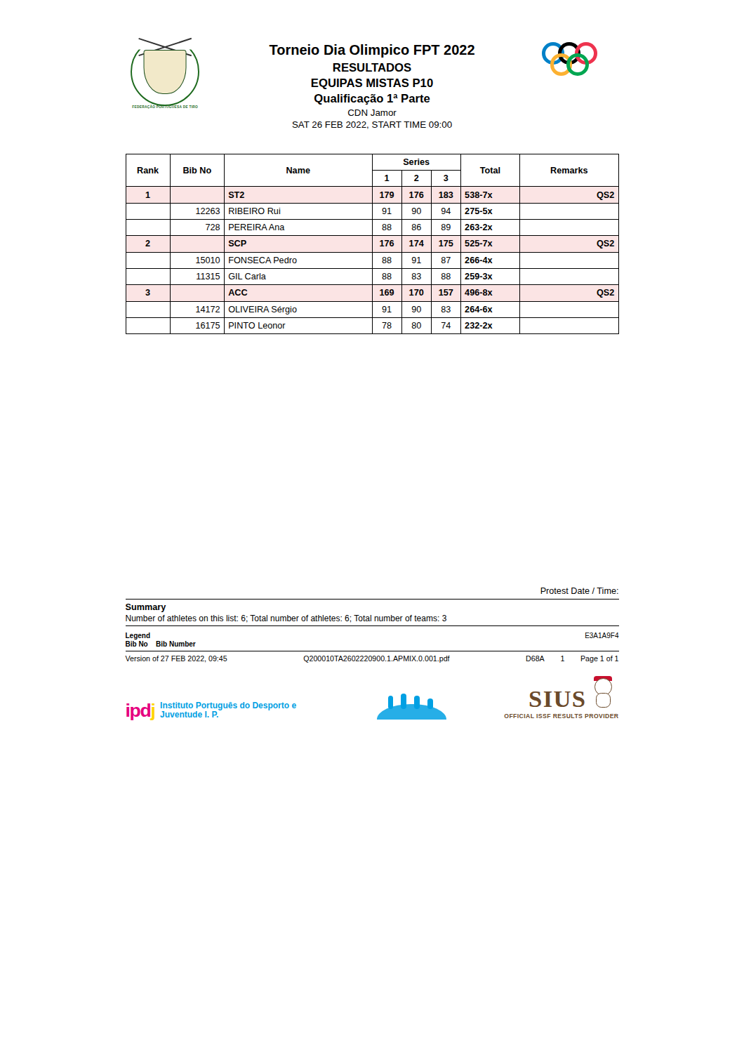FEDERAÇÃO PORTUGUESA DE TIRO
Torneio Dia Olimpico FPT 2022
RESULTADOS
EQUIPAS MISTAS P10
Qualificação 1ª Parte
CDN Jamor
SAT 26 FEB 2022, START TIME 09:00
| Rank | Bib No | Name | Series | Total | Remarks |
| --- | --- | --- | --- | --- | --- |
| 1 | 2 | 3 |
| 1 | | ST2 | 179 | 176 | 183 | 538-7x | QS2 |
| | 12263 | RIBEIRO Rui | 91 | 90 | 94 | 275-5x | |
| | 728 | PEREIRA Ana | 88 | 86 | 89 | 263-2x | |
| 2 | | SCP | 176 | 174 | 175 | 525-7x | QS2 |
| | 15010 | FONSECA Pedro | 88 | 91 | 87 | 266-4x | |
| | 11315 | GIL Carla | 88 | 83 | 88 | 259-3x | |
| 3 | | ACC | 169 | 170 | 157 | 496-8x | QS2 |
| | 14172 | OLIVEIRA Sérgio | 91 | 90 | 83 | 264-6x | |
| | 16175 | PINTO Leonor | 78 | 80 | 74 | 232-2x | |
Protest Date / Time:
Summary
Number of athletes on this list: 6; Total number of athletes: 6; Total number of teams: 3
E3A1A9F4
Legend
Bib No Bib Number
Version of 27 FEB 2022, 09:45
Q200010TA2602220900.1.APMIX.0.001.pdf
D68A
1
Page 1 of 1
ip dj
Instituto Português do Desporto e Juventude I. P.
SIUS
OFFICIAL ISSF RESULTS PROVIDER